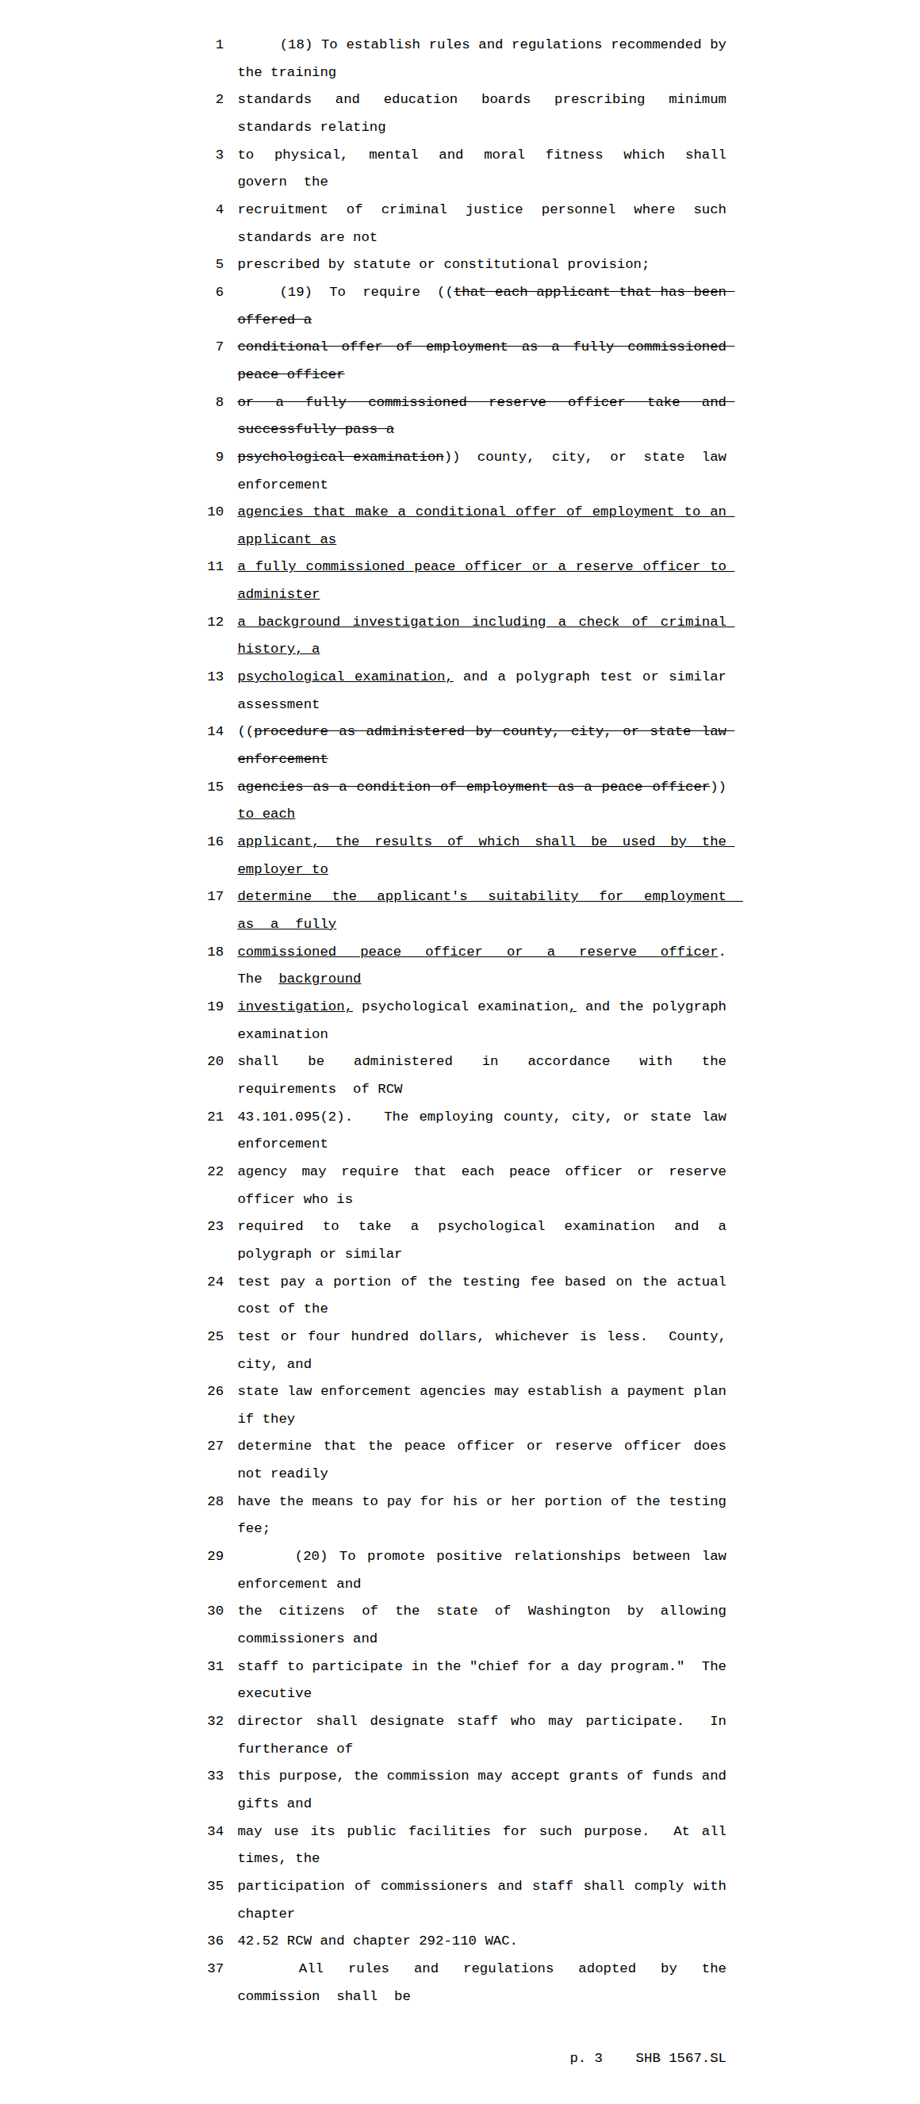(18) To establish rules and regulations recommended by the training
standards and education boards prescribing minimum standards relating
to physical, mental and moral fitness which shall govern the
recruitment of criminal justice personnel where such standards are not
prescribed by statute or constitutional provision;
(19) To require ((that each applicant that has been offered a
conditional offer of employment as a fully commissioned peace officer
or a fully commissioned reserve officer take and successfully pass a
psychological examination)) county, city, or state law enforcement
agencies that make a conditional offer of employment to an applicant as
a fully commissioned peace officer or a reserve officer to administer
a background investigation including a check of criminal history, a
psychological examination, and a polygraph test or similar assessment
((procedure as administered by county, city, or state law enforcement
agencies as a condition of employment as a peace officer)) to each
applicant, the results of which shall be used by the employer to
determine the applicant's suitability for employment as a fully
commissioned peace officer or a reserve officer. The background
investigation, psychological examination, and the polygraph examination
shall be administered in accordance with the requirements of RCW
43.101.095(2). The employing county, city, or state law enforcement
agency may require that each peace officer or reserve officer who is
required to take a psychological examination and a polygraph or similar
test pay a portion of the testing fee based on the actual cost of the
test or four hundred dollars, whichever is less. County, city, and
state law enforcement agencies may establish a payment plan if they
determine that the peace officer or reserve officer does not readily
have the means to pay for his or her portion of the testing fee;
(20) To promote positive relationships between law enforcement and
the citizens of the state of Washington by allowing commissioners and
staff to participate in the "chief for a day program." The executive
director shall designate staff who may participate. In furtherance of
this purpose, the commission may accept grants of funds and gifts and
may use its public facilities for such purpose. At all times, the
participation of commissioners and staff shall comply with chapter
42.52 RCW and chapter 292-110 WAC.
All rules and regulations adopted by the commission shall be
p. 3 SHB 1567.SL